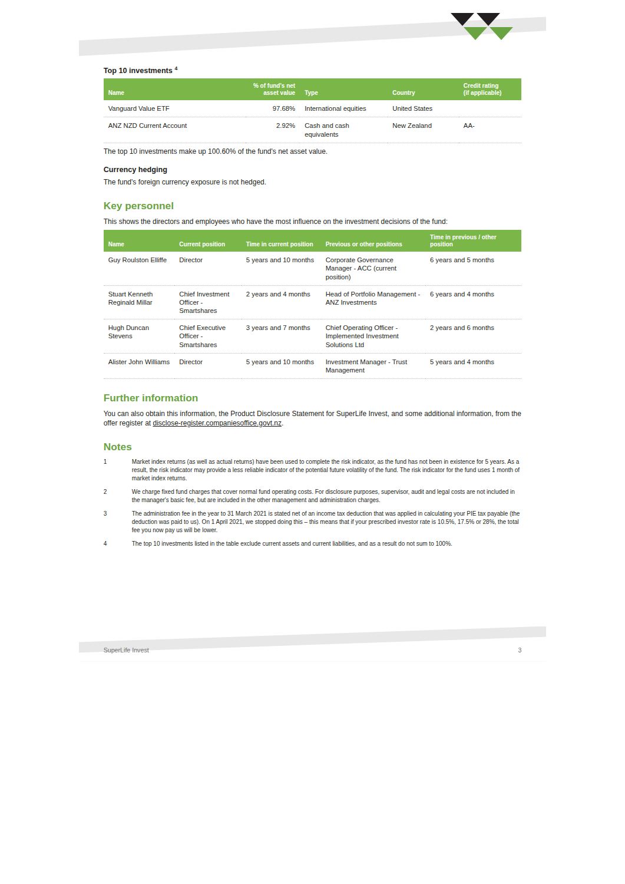Top 10 investments 4
| Name | % of fund's net asset value | Type | Country | Credit rating (if applicable) |
| --- | --- | --- | --- | --- |
| Vanguard Value ETF | 97.68% | International equities | United States | |
| ANZ NZD Current Account | 2.92% | Cash and cash equivalents | New Zealand | AA- |
The top 10 investments make up 100.60% of the fund's net asset value.
Currency hedging
The fund's foreign currency exposure is not hedged.
Key personnel
This shows the directors and employees who have the most influence on the investment decisions of the fund:
| Name | Current position | Time in current position | Previous or other positions | Time in previous / other position |
| --- | --- | --- | --- | --- |
| Guy Roulston Elliffe | Director | 5 years and 10 months | Corporate Governance Manager - ACC (current position) | 6 years and 5 months |
| Stuart Kenneth Reginald Millar | Chief Investment Officer - Smartshares | 2 years and 4 months | Head of Portfolio Management - ANZ Investments | 6 years and 4 months |
| Hugh Duncan Stevens | Chief Executive Officer - Smartshares | 3 years and 7 months | Chief Operating Officer - Implemented Investment Solutions Ltd | 2 years and 6 months |
| Alister John Williams | Director | 5 years and 10 months | Investment Manager - Trust Management | 5 years and 4 months |
Further information
You can also obtain this information, the Product Disclosure Statement for SuperLife Invest, and some additional information, from the offer register at disclose-register.companiesoffice.govt.nz.
Notes
1
Market index returns (as well as actual returns) have been used to complete the risk indicator, as the fund has not been in existence for 5 years. As a result, the risk indicator may provide a less reliable indicator of the potential future volatility of the fund. The risk indicator for the fund uses 1 month of market index returns.
2
We charge fixed fund charges that cover normal fund operating costs. For disclosure purposes, supervisor, audit and legal costs are not included in the manager's basic fee, but are included in the other management and administration charges.
3
The administration fee in the year to 31 March 2021 is stated net of an income tax deduction that was applied in calculating your PIE tax payable (the deduction was paid to us). On 1 April 2021, we stopped doing this – this means that if your prescribed investor rate is 10.5%, 17.5% or 28%, the total fee you now pay us will be lower.
4
The top 10 investments listed in the table exclude current assets and current liabilities, and as a result do not sum to 100%.
SuperLife Invest
3